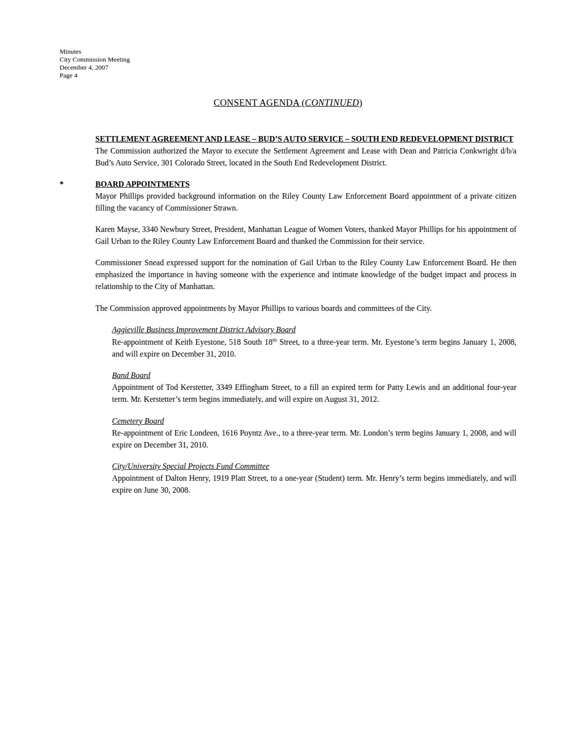Minutes
City Commission Meeting
December 4, 2007
Page 4
CONSENT AGENDA (CONTINUED)
Settlement Agreement and Lease – Bud’s Auto Service – South End Redevelopment District
The Commission authorized the Mayor to execute the Settlement Agreement and Lease with Dean and Patricia Conkwright d/b/a Bud’s Auto Service, 301 Colorado Street, located in the South End Redevelopment District.
*
Board Appointments
Mayor Phillips provided background information on the Riley County Law Enforcement Board appointment of a private citizen filling the vacancy of Commissioner Strawn.
Karen Mayse, 3340 Newbury Street, President, Manhattan League of Women Voters, thanked Mayor Phillips for his appointment of Gail Urban to the Riley County Law Enforcement Board and thanked the Commission for their service.
Commissioner Snead expressed support for the nomination of Gail Urban to the Riley County Law Enforcement Board. He then emphasized the importance in having someone with the experience and intimate knowledge of the budget impact and process in relationship to the City of Manhattan.
The Commission approved appointments by Mayor Phillips to various boards and committees of the City.
Aggieville Business Improvement District Advisory Board
Re-appointment of Keith Eyestone, 518 South 18th Street, to a three-year term. Mr. Eyestone’s term begins January 1, 2008, and will expire on December 31, 2010.
Band Board
Appointment of Tod Kerstetter, 3349 Effingham Street, to a fill an expired term for Patty Lewis and an additional four-year term. Mr. Kerstetter’s term begins immediately, and will expire on August 31, 2012.
Cemetery Board
Re-appointment of Eric Londeen, 1616 Poyntz Ave., to a three-year term. Mr. London’s term begins January 1, 2008, and will expire on December 31, 2010.
City/University Special Projects Fund Committee
Appointment of Dalton Henry, 1919 Platt Street, to a one-year (Student) term. Mr. Henry’s term begins immediately, and will expire on June 30, 2008.